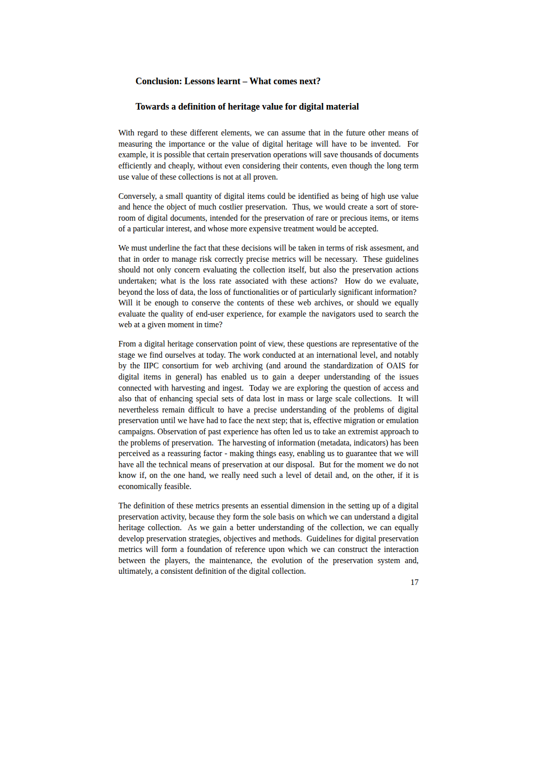Conclusion: Lessons learnt – What comes next?
Towards a definition of heritage value for digital material
With regard to these different elements, we can assume that in the future other means of measuring the importance or the value of digital heritage will have to be invented. For example, it is possible that certain preservation operations will save thousands of documents efficiently and cheaply, without even considering their contents, even though the long term use value of these collections is not at all proven.
Conversely, a small quantity of digital items could be identified as being of high use value and hence the object of much costlier preservation. Thus, we would create a sort of store-room of digital documents, intended for the preservation of rare or precious items, or items of a particular interest, and whose more expensive treatment would be accepted.
We must underline the fact that these decisions will be taken in terms of risk assesment, and that in order to manage risk correctly precise metrics will be necessary. These guidelines should not only concern evaluating the collection itself, but also the preservation actions undertaken; what is the loss rate associated with these actions? How do we evaluate, beyond the loss of data, the loss of functionalities or of particularly significant information? Will it be enough to conserve the contents of these web archives, or should we equally evaluate the quality of end-user experience, for example the navigators used to search the web at a given moment in time?
From a digital heritage conservation point of view, these questions are representative of the stage we find ourselves at today. The work conducted at an international level, and notably by the IIPC consortium for web archiving (and around the standardization of OAIS for digital items in general) has enabled us to gain a deeper understanding of the issues connected with harvesting and ingest. Today we are exploring the question of access and also that of enhancing special sets of data lost in mass or large scale collections. It will nevertheless remain difficult to have a precise understanding of the problems of digital preservation until we have had to face the next step; that is, effective migration or emulation campaigns. Observation of past experience has often led us to take an extremist approach to the problems of preservation. The harvesting of information (metadata, indicators) has been perceived as a reassuring factor - making things easy, enabling us to guarantee that we will have all the technical means of preservation at our disposal. But for the moment we do not know if, on the one hand, we really need such a level of detail and, on the other, if it is economically feasible.
The definition of these metrics presents an essential dimension in the setting up of a digital preservation activity, because they form the sole basis on which we can understand a digital heritage collection. As we gain a better understanding of the collection, we can equally develop preservation strategies, objectives and methods. Guidelines for digital preservation metrics will form a foundation of reference upon which we can construct the interaction between the players, the maintenance, the evolution of the preservation system and, ultimately, a consistent definition of the digital collection.
17